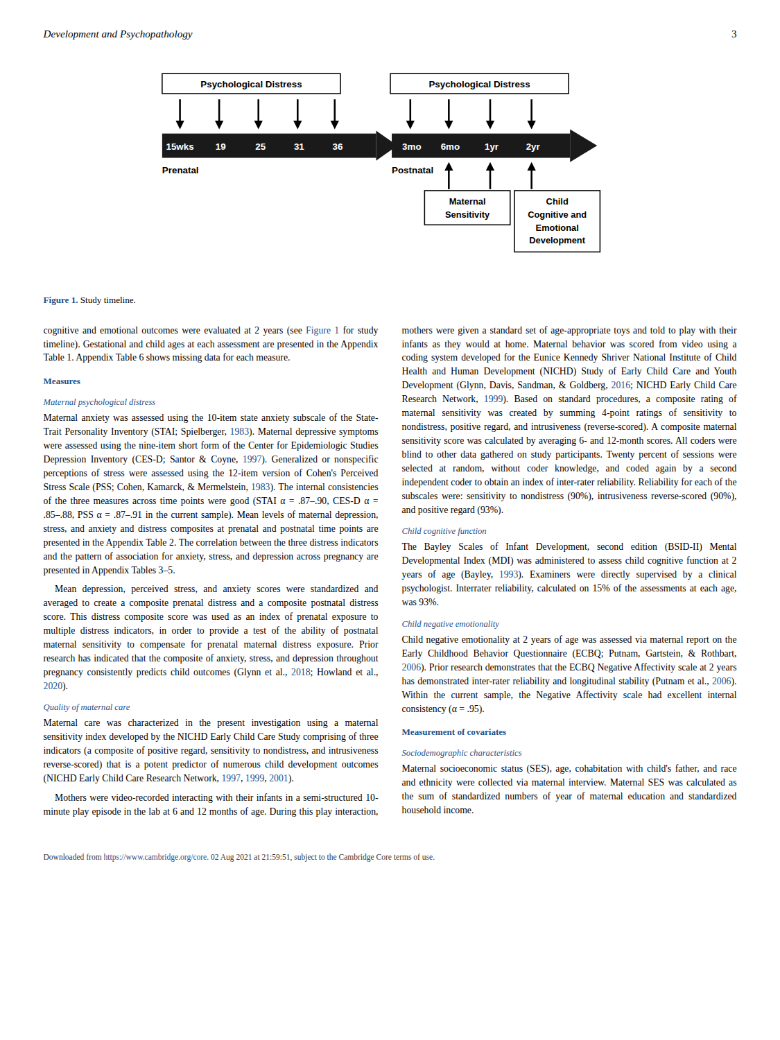Development and Psychopathology
3
Psychological Distress Psychological Distress 15wks 19 25 31 36 3mo 6mo 1yr 2yr Prenatal Postnatal Maternal Sensitivity Child Cognitive and Emotional Development
Figure 1. Study timeline.
cognitive and emotional outcomes were evaluated at 2 years (see Figure 1 for study timeline). Gestational and child ages at each assessment are presented in the Appendix Table 1. Appendix Table 6 shows missing data for each measure.
Measures
Maternal psychological distress
Maternal anxiety was assessed using the 10-item state anxiety subscale of the State-Trait Personality Inventory (STAI; Spielberger, 1983). Maternal depressive symptoms were assessed using the nine-item short form of the Center for Epidemiologic Studies Depression Inventory (CES-D; Santor & Coyne, 1997). Generalized or nonspecific perceptions of stress were assessed using the 12-item version of Cohen's Perceived Stress Scale (PSS; Cohen, Kamarck, & Mermelstein, 1983). The internal consistencies of the three measures across time points were good (STAI α = .87–.90, CES-D α = .85–.88, PSS α = .87–.91 in the current sample). Mean levels of maternal depression, stress, and anxiety and distress composites at prenatal and postnatal time points are presented in the Appendix Table 2. The correlation between the three distress indicators and the pattern of association for anxiety, stress, and depression across pregnancy are presented in Appendix Tables 3–5.
Mean depression, perceived stress, and anxiety scores were standardized and averaged to create a composite prenatal distress and a composite postnatal distress score. This distress composite score was used as an index of prenatal exposure to multiple distress indicators, in order to provide a test of the ability of postnatal maternal sensitivity to compensate for prenatal maternal distress exposure. Prior research has indicated that the composite of anxiety, stress, and depression throughout pregnancy consistently predicts child outcomes (Glynn et al., 2018; Howland et al., 2020).
Quality of maternal care
Maternal care was characterized in the present investigation using a maternal sensitivity index developed by the NICHD Early Child Care Study comprising of three indicators (a composite of positive regard, sensitivity to nondistress, and intrusiveness reverse-scored) that is a potent predictor of numerous child development outcomes (NICHD Early Child Care Research Network, 1997, 1999, 2001).
Mothers were video-recorded interacting with their infants in a semi-structured 10-minute play episode in the lab at 6 and 12 months of age. During this play interaction, mothers were given a standard set of age-appropriate toys and told to play with their infants as they would at home. Maternal behavior was scored from video using a coding system developed for the Eunice Kennedy Shriver National Institute of Child Health and Human Development (NICHD) Study of Early Child Care and Youth Development (Glynn, Davis, Sandman, & Goldberg, 2016; NICHD Early Child Care Research Network, 1999). Based on standard procedures, a composite rating of maternal sensitivity was created by summing 4-point ratings of sensitivity to nondistress, positive regard, and intrusiveness (reverse-scored). A composite maternal sensitivity score was calculated by averaging 6- and 12-month scores. All coders were blind to other data gathered on study participants. Twenty percent of sessions were selected at random, without coder knowledge, and coded again by a second independent coder to obtain an index of inter-rater reliability. Reliability for each of the subscales were: sensitivity to nondistress (90%), intrusiveness reverse-scored (90%), and positive regard (93%).
Child cognitive function
The Bayley Scales of Infant Development, second edition (BSID-II) Mental Developmental Index (MDI) was administered to assess child cognitive function at 2 years of age (Bayley, 1993). Examiners were directly supervised by a clinical psychologist. Interrater reliability, calculated on 15% of the assessments at each age, was 93%.
Child negative emotionality
Child negative emotionality at 2 years of age was assessed via maternal report on the Early Childhood Behavior Questionnaire (ECBQ; Putnam, Gartstein, & Rothbart, 2006). Prior research demonstrates that the ECBQ Negative Affectivity scale at 2 years has demonstrated inter-rater reliability and longitudinal stability (Putnam et al., 2006). Within the current sample, the Negative Affectivity scale had excellent internal consistency (α = .95).
Measurement of covariates
Sociodemographic characteristics
Maternal socioeconomic status (SES), age, cohabitation with child's father, and race and ethnicity were collected via maternal interview. Maternal SES was calculated as the sum of standardized numbers of year of maternal education and standardized household income.
Downloaded from https://www.cambridge.org/core. 02 Aug 2021 at 21:59:51, subject to the Cambridge Core terms of use.